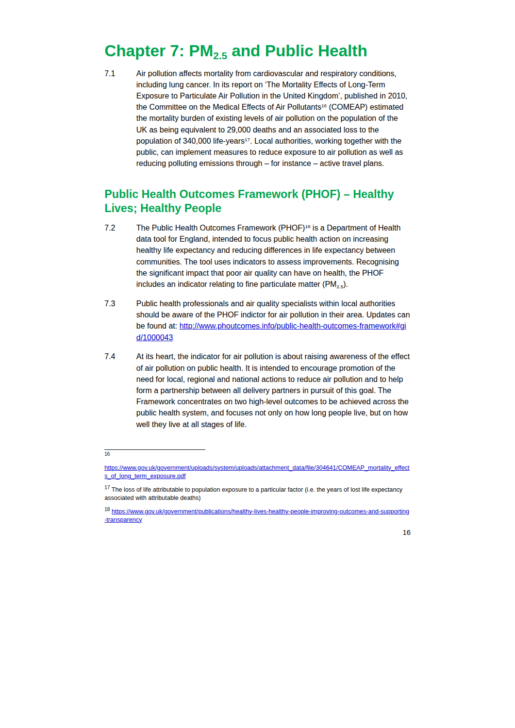Chapter 7: PM2.5 and Public Health
7.1
Air pollution affects mortality from cardiovascular and respiratory conditions, including lung cancer. In its report on ‘The Mortality Effects of Long-Term Exposure to Particulate Air Pollution in the United Kingdom’, published in 2010, the Committee on the Medical Effects of Air Pollutants16 (COMEAP) estimated the mortality burden of existing levels of air pollution on the population of the UK as being equivalent to 29,000 deaths and an associated loss to the population of 340,000 life-years17. Local authorities, working together with the public, can implement measures to reduce exposure to air pollution as well as reducing polluting emissions through – for instance – active travel plans.
Public Health Outcomes Framework (PHOF) – Healthy Lives; Healthy People
7.2
The Public Health Outcomes Framework (PHOF)18 is a Department of Health data tool for England, intended to focus public health action on increasing healthy life expectancy and reducing differences in life expectancy between communities. The tool uses indicators to assess improvements. Recognising the significant impact that poor air quality can have on health, the PHOF includes an indicator relating to fine particulate matter (PM2.5).
7.3
Public health professionals and air quality specialists within local authorities should be aware of the PHOF indictor for air pollution in their area. Updates can be found at: http://www.phoutcomes.info/public-health-outcomes-framework#gid/1000043
7.4
At its heart, the indicator for air pollution is about raising awareness of the effect of air pollution on public health. It is intended to encourage promotion of the need for local, regional and national actions to reduce air pollution and to help form a partnership between all delivery partners in pursuit of this goal. The Framework concentrates on two high-level outcomes to be achieved across the public health system, and focuses not only on how long people live, but on how well they live at all stages of life.
16
https://www.gov.uk/government/uploads/system/uploads/attachment_data/file/304641/COMEAP_mortality_effects_of_long_term_exposure.pdf
17 The loss of life attributable to population exposure to a particular factor (i.e. the years of lost life expectancy associated with attributable deaths)
18 https://www.gov.uk/government/publications/healthy-lives-healthy-people-improving-outcomes-and-supporting-transparency
16